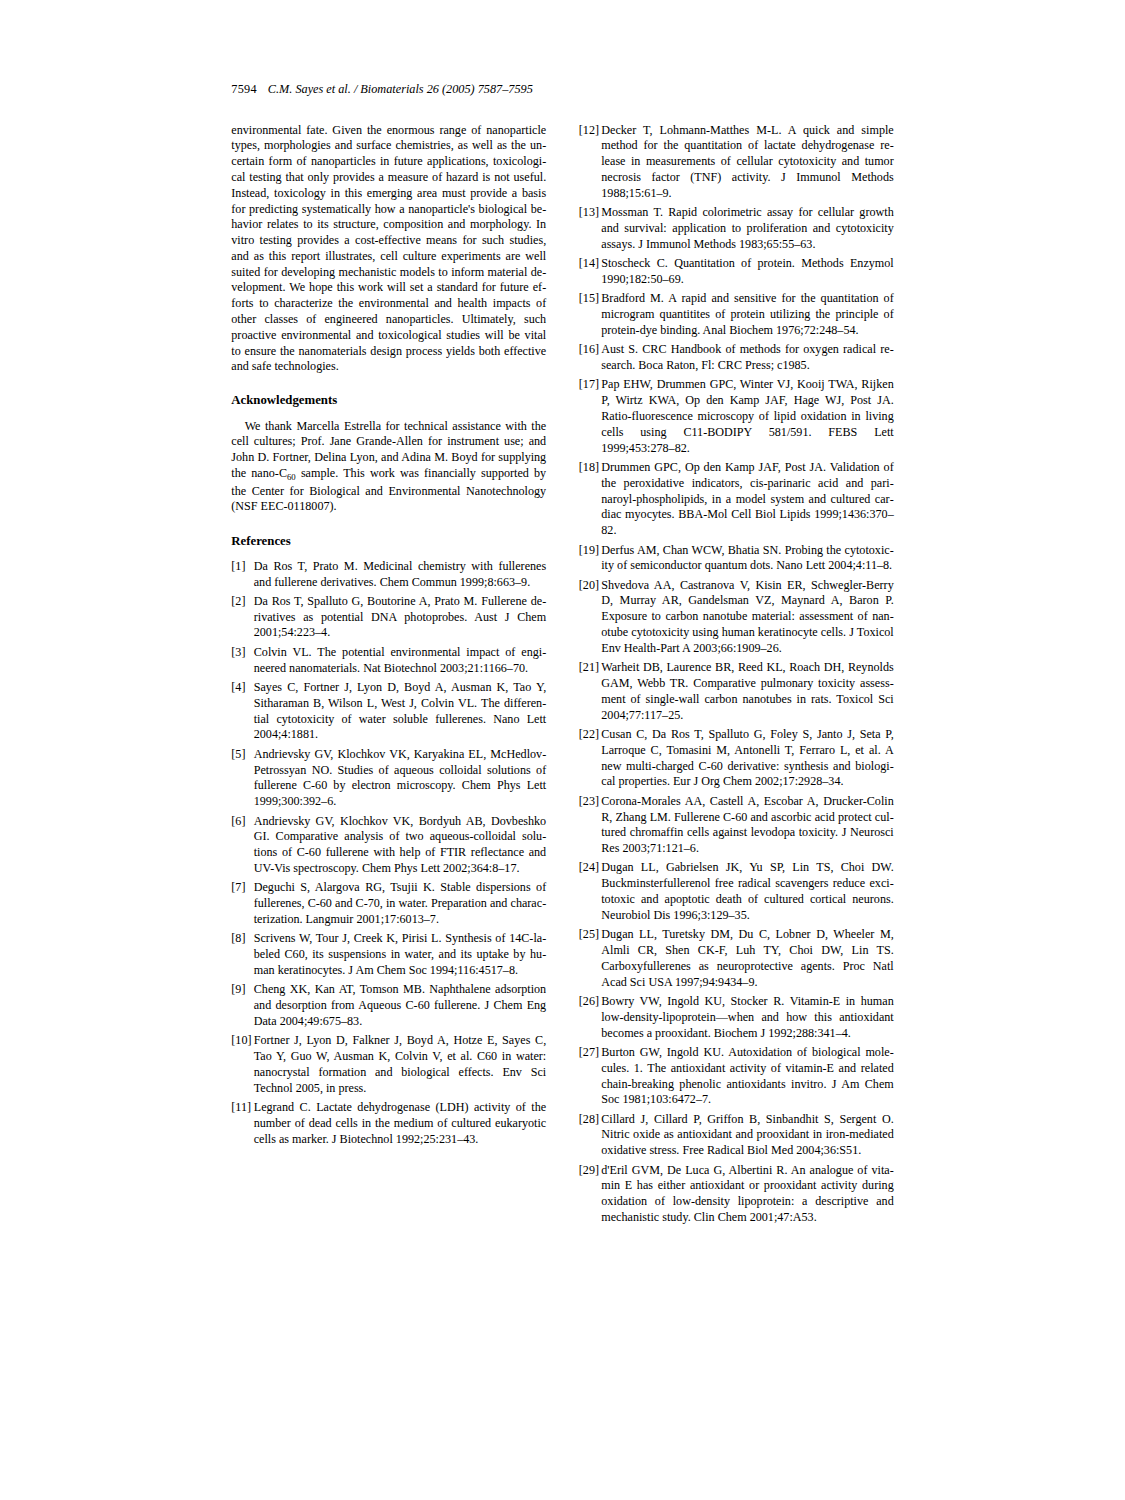7594 C.M. Sayes et al. / Biomaterials 26 (2005) 7587–7595
environmental fate. Given the enormous range of nanoparticle types, morphologies and surface chemistries, as well as the uncertain form of nanoparticles in future applications, toxicological testing that only provides a measure of hazard is not useful. Instead, toxicology in this emerging area must provide a basis for predicting systematically how a nanoparticle's biological behavior relates to its structure, composition and morphology. In vitro testing provides a cost-effective means for such studies, and as this report illustrates, cell culture experiments are well suited for developing mechanistic models to inform material development. We hope this work will set a standard for future efforts to characterize the environmental and health impacts of other classes of engineered nanoparticles. Ultimately, such proactive environmental and toxicological studies will be vital to ensure the nanomaterials design process yields both effective and safe technologies.
Acknowledgements
We thank Marcella Estrella for technical assistance with the cell cultures; Prof. Jane Grande-Allen for instrument use; and John D. Fortner, Delina Lyon, and Adina M. Boyd for supplying the nano-C60 sample. This work was financially supported by the Center for Biological and Environmental Nanotechnology (NSF EEC-0118007).
References
Da Ros T, Prato M. Medicinal chemistry with fullerenes and fullerene derivatives. Chem Commun 1999;8:663–9.
Da Ros T, Spalluto G, Boutorine A, Prato M. Fullerene derivatives as potential DNA photoprobes. Aust J Chem 2001;54:223–4.
Colvin VL. The potential environmental impact of engineered nanomaterials. Nat Biotechnol 2003;21:1166–70.
Sayes C, Fortner J, Lyon D, Boyd A, Ausman K, Tao Y, Sitharaman B, Wilson L, West J, Colvin VL. The differential cytotoxicity of water soluble fullerenes. Nano Lett 2004;4:1881.
Andrievsky GV, Klochkov VK, Karyakina EL, McHedlov-Petrossyan NO. Studies of aqueous colloidal solutions of fullerene C-60 by electron microscopy. Chem Phys Lett 1999;300:392–6.
Andrievsky GV, Klochkov VK, Bordyuh AB, Dovbeshko GI. Comparative analysis of two aqueous-colloidal solutions of C-60 fullerene with help of FTIR reflectance and UV-Vis spectroscopy. Chem Phys Lett 2002;364:8–17.
Deguchi S, Alargova RG, Tsujii K. Stable dispersions of fullerenes, C-60 and C-70, in water. Preparation and characterization. Langmuir 2001;17:6013–7.
Scrivens W, Tour J, Creek K, Pirisi L. Synthesis of 14C-labeled C60, its suspensions in water, and its uptake by human keratinocytes. J Am Chem Soc 1994;116:4517–8.
Cheng XK, Kan AT, Tomson MB. Naphthalene adsorption and desorption from Aqueous C-60 fullerene. J Chem Eng Data 2004;49:675–83.
Fortner J, Lyon D, Falkner J, Boyd A, Hotze E, Sayes C, Tao Y, Guo W, Ausman K, Colvin V, et al. C60 in water: nanocrystal formation and biological effects. Env Sci Technol 2005, in press.
Legrand C. Lactate dehydrogenase (LDH) activity of the number of dead cells in the medium of cultured eukaryotic cells as marker. J Biotechnol 1992;25:231–43.
Decker T, Lohmann-Matthes M-L. A quick and simple method for the quantitation of lactate dehydrogenase release in measurements of cellular cytotoxicity and tumor necrosis factor (TNF) activity. J Immunol Methods 1988;15:61–9.
Mossman T. Rapid colorimetric assay for cellular growth and survival: application to proliferation and cytotoxicity assays. J Immunol Methods 1983;65:55–63.
Stoscheck C. Quantitation of protein. Methods Enzymol 1990;182:50–69.
Bradford M. A rapid and sensitive for the quantitation of microgram quantitites of protein utilizing the principle of protein-dye binding. Anal Biochem 1976;72:248–54.
Aust S. CRC Handbook of methods for oxygen radical research. Boca Raton, Fl: CRC Press; c1985.
Pap EHW, Drummen GPC, Winter VJ, Kooij TWA, Rijken P, Wirtz KWA, Op den Kamp JAF, Hage WJ, Post JA. Ratio-fluorescence microscopy of lipid oxidation in living cells using C11-BODIPY 581/591. FEBS Lett 1999;453:278–82.
Drummen GPC, Op den Kamp JAF, Post JA. Validation of the peroxidative indicators, cis-parinaric acid and parinaroyl-phospholipids, in a model system and cultured cardiac myocytes. BBA-Mol Cell Biol Lipids 1999;1436:370–82.
Derfus AM, Chan WCW, Bhatia SN. Probing the cytotoxicity of semiconductor quantum dots. Nano Lett 2004;4:11–8.
Shvedova AA, Castranova V, Kisin ER, Schwegler-Berry D, Murray AR, Gandelsman VZ, Maynard A, Baron P. Exposure to carbon nanotube material: assessment of nanotube cytotoxicity using human keratinocyte cells. J Toxicol Env Health-Part A 2003;66:1909–26.
Warheit DB, Laurence BR, Reed KL, Roach DH, Reynolds GAM, Webb TR. Comparative pulmonary toxicity assessment of single-wall carbon nanotubes in rats. Toxicol Sci 2004;77:117–25.
Cusan C, Da Ros T, Spalluto G, Foley S, Janto J, Seta P, Larroque C, Tomasini M, Antonelli T, Ferraro L, et al. A new multi-charged C-60 derivative: synthesis and biological properties. Eur J Org Chem 2002;17:2928–34.
Corona-Morales AA, Castell A, Escobar A, Drucker-Colin R, Zhang LM. Fullerene C-60 and ascorbic acid protect cultured chromaffin cells against levodopa toxicity. J Neurosci Res 2003;71:121–6.
Dugan LL, Gabrielsen JK, Yu SP, Lin TS, Choi DW. Buckminsterfullerenol free radical scavengers reduce excitotoxic and apoptotic death of cultured cortical neurons. Neurobiol Dis 1996;3:129–35.
Dugan LL, Turetsky DM, Du C, Lobner D, Wheeler M, Almli CR, Shen CK-F, Luh TY, Choi DW, Lin TS. Carboxyfullerenes as neuroprotective agents. Proc Natl Acad Sci USA 1997;94:9434–9.
Bowry VW, Ingold KU, Stocker R. Vitamin-E in human low-density-lipoprotein—when and how this antioxidant becomes a prooxidant. Biochem J 1992;288:341–4.
Burton GW, Ingold KU. Autoxidation of biological molecules. 1. The antioxidant activity of vitamin-E and related chain-breaking phenolic antioxidants invitro. J Am Chem Soc 1981;103:6472–7.
Cillard J, Cillard P, Griffon B, Sinbandhit S, Sergent O. Nitric oxide as antioxidant and prooxidant in iron-mediated oxidative stress. Free Radical Biol Med 2004;36:S51.
d'Eril GVM, De Luca G, Albertini R. An analogue of vitamin E has either antioxidant or prooxidant activity during oxidation of low-density lipoprotein: a descriptive and mechanistic study. Clin Chem 2001;47:A53.